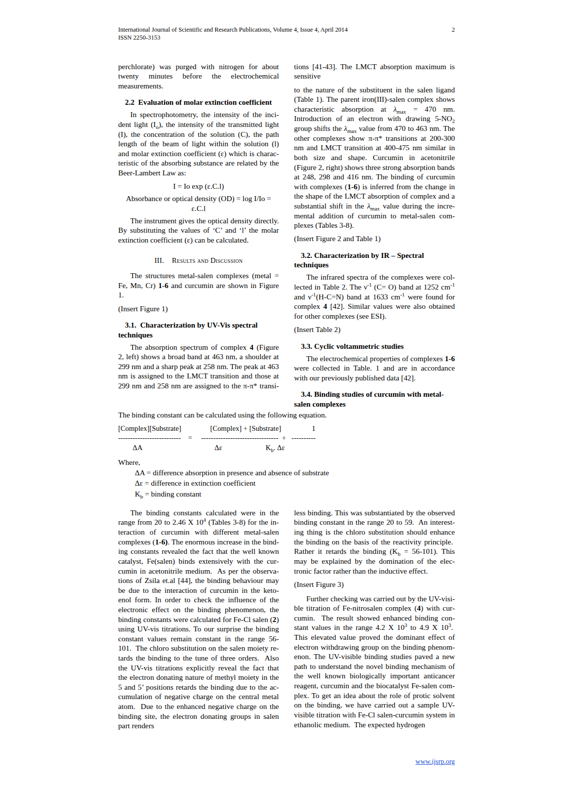International Journal of Scientific and Research Publications, Volume 4, Issue 4, April 2014
ISSN 2250-3153 2
perchlorate) was purged with nitrogen for about twenty minutes before the electrochemical measurements.
2.2 Evaluation of molar extinction coefficient
In spectrophotometry, the intensity of the incident light (Io), the intensity of the transmitted light (I), the concentration of the solution (C), the path length of the beam of light within the solution (l) and molar extinction coefficient (ε) which is characteristic of the absorbing substance are related by the Beer-Lambert Law as:
I = Io exp (ε.C.l)
Absorbance or optical density (OD) = log I/Io = ε.C.l
The instrument gives the optical density directly. By substituting the values of ‘C’ and ‘l’ the molar extinction coefficient (ε) can be calculated.
III. Results and Discussion
The structures metal-salen complexes (metal = Fe, Mn, Cr) 1-6 and curcumin are shown in Figure 1.
(Insert Figure 1)
3.1. Characterization by UV-Vis spectral techniques
The absorption spectrum of complex 4 (Figure 2, left) shows a broad band at 463 nm, a shoulder at 299 nm and a sharp peak at 258 nm. The peak at 463 nm is assigned to the LMCT transition and those at 299 nm and 258 nm are assigned to the π-π* transitions [41-43]. The LMCT absorption maximum is sensitive
to the nature of the substituent in the salen ligand (Table 1). The parent iron(III)-salen complex shows characteristic absorption at λmax = 470 nm. Introduction of an electron with drawing 5-NO2 group shifts the λmax value from 470 to 463 nm. The other complexes show π-π* transitions at 200-300 nm and LMCT transition at 400-475 nm similar in both size and shape. Curcumin in acetonitrile (Figure 2, right) shows three strong absorption bands at 248, 298 and 416 nm. The binding of curcumin with complexes (1-6) is inferred from the change in the shape of the LMCT absorption of complex and a substantial shift in the λmax value during the incremental addition of curcumin to metal-salen complexes (Tables 3-8).
(Insert Figure 2 and Table 1)
3.2. Characterization by IR – Spectral techniques
The infrared spectra of the complexes were collected in Table 2. The ν-1 (C= O) band at 1252 cm-1 and ν-1(H-C=N) band at 1633 cm-1 were found for complex 4 [42]. Similar values were also obtained for other complexes (see ESI).
(Insert Table 2)
3.3. Cyclic voltammetric studies
The electrochemical properties of complexes 1-6 were collected in Table. 1 and are in accordance with our previously published data [42].
3.4. Binding studies of curcumin with metal-salen complexes
The binding constant can be calculated using the following equation.
[Complex][Substrate] [Complex] + [Substrate] 1 -------------------------- = -------------------------------- + ---------- ΔA Δε Kb. Δε
Where,
ΔA = difference absorption in presence and absence of substrate
Δε = difference in extinction coefficient
Kb = binding constant
The binding constants calculated were in the range from 20 to 2.46 X 104 (Tables 3-8) for the interaction of curcumin with different metal-salen complexes (1-6). The enormous increase in the binding constants revealed the fact that the well known catalyst, Fe(salen) binds extensively with the curcumin in acetonitrile medium. As per the observations of Zsila et.al [44], the binding behaviour may be due to the interaction of curcumin in the keto-enol form. In order to check the influence of the electronic effect on the binding phenomenon, the binding constants were calculated for Fe-Cl salen (2) using UV-vis titrations. To our surprise the binding constant values remain constant in the range 56-101. The chloro substitution on the salen moiety retards the binding to the tune of three orders. Also the UV-vis titrations explicitly reveal the fact that the electron donating nature of methyl moiety in the 5 and 5’ positions retards the binding due to the accumulation of negative charge on the central metal atom. Due to the enhanced negative charge on the binding site, the electron donating groups in salen part renders
less binding. This was substantiated by the observed binding constant in the range 20 to 59. An interesting thing is the chloro substitution should enhance the binding on the basis of the reactivity principle. Rather it retards the binding (Kb = 56-101). This may be explained by the domination of the electronic factor rather than the inductive effect.
(Insert Figure 3)
Further checking was carried out by the UV-visible titration of Fe-nitrosalen complex (4) with curcumin. The result showed enhanced binding constant values in the range 4.2 X 103 to 4.9 X 103. This elevated value proved the dominant effect of electron withdrawing group on the binding phenomenon. The UV-visible binding studies paved a new path to understand the novel binding mechanism of the well known biologically important anticancer reagent, curcumin and the biocatalyst Fe-salen complex. To get an idea about the role of protic solvent on the binding, we have carried out a sample UV-visible titration with Fe-Cl salen-curcumin system in ethanolic medium. The expected hydrogen
www.ijsrp.org